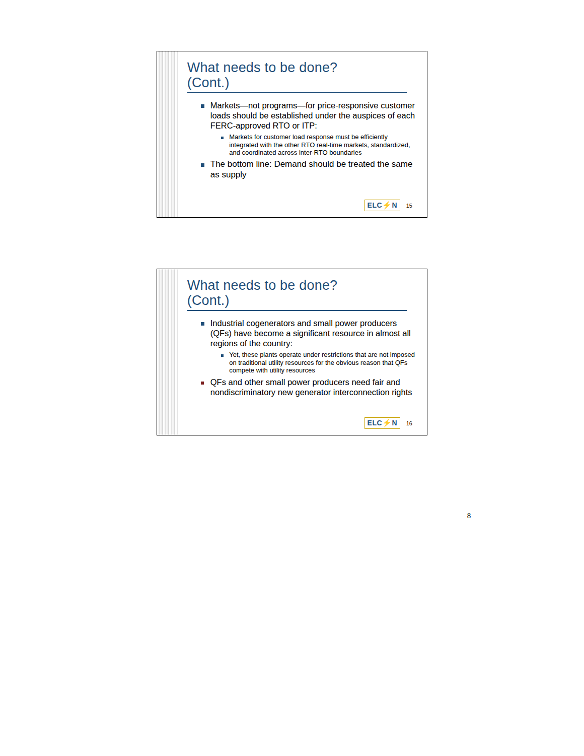What needs to be done?
(Cont.)
Markets—not programs—for price-responsive customer loads should be established under the auspices of each FERC-approved RTO or ITP:
Markets for customer load response must be efficiently integrated with the other RTO real-time markets, standardized, and coordinated across inter-RTO boundaries
The bottom line: Demand should be treated the same as supply
ELC⚡N 15
What needs to be done?
(Cont.)
Industrial cogenerators and small power producers (QFs) have become a significant resource in almost all regions of the country:
Yet, these plants operate under restrictions that are not imposed on traditional utility resources for the obvious reason that QFs compete with utility resources
QFs and other small power producers need fair and nondiscriminatory new generator interconnection rights
ELC⚡N 16
8